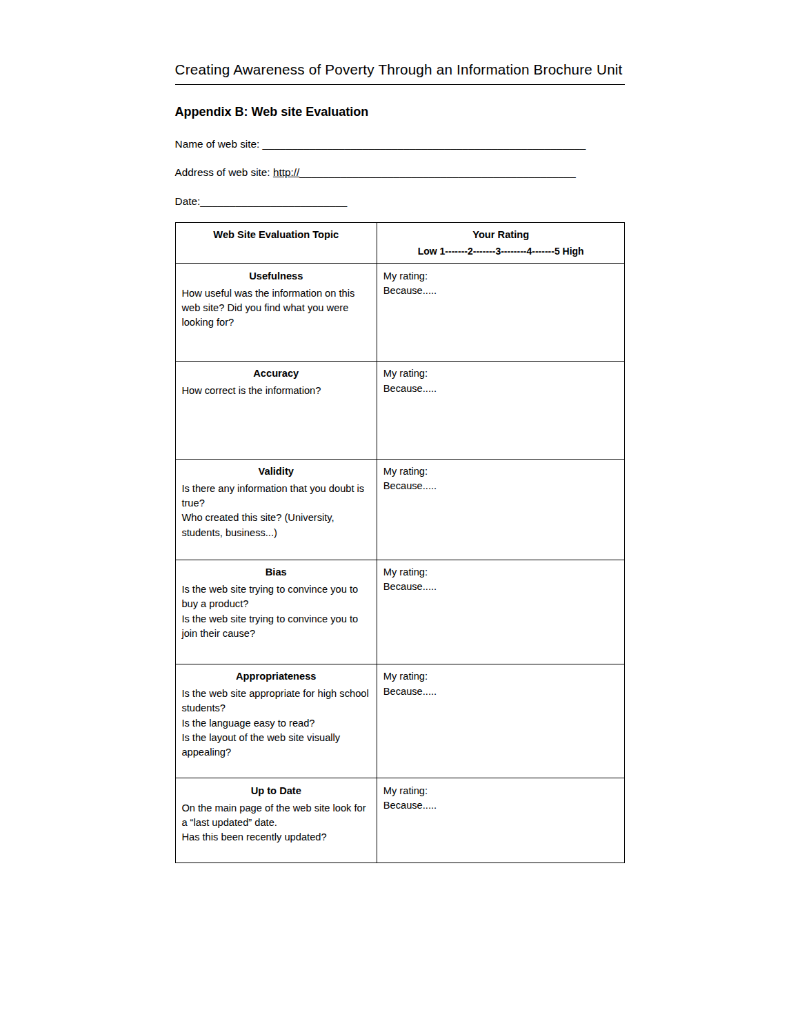Creating Awareness of Poverty Through an Information Brochure Unit
Appendix B: Web site Evaluation
Name of web site: _______________________________________________________
Address of web site: http://_______________________________________________
Date:_________________________
| Web Site Evaluation Topic | Your Rating Low 1-------2-------3--------4-------5 High |
| --- | --- |
| Usefulness How useful was the information on this web site? Did you find what you were looking for? | My rating: Because..... |
| Accuracy How correct is the information? | My rating: Because..... |
| Validity Is there any information that you doubt is true? Who created this site? (University, students, business...) | My rating: Because..... |
| Bias Is the web site trying to convince you to buy a product? Is the web site trying to convince you to join their cause? | My rating: Because..... |
| Appropriateness Is the web site appropriate for high school students? Is the language easy to read? Is the layout of the web site visually appealing? | My rating: Because..... |
| Up to Date On the main page of the web site look for a “last updated” date. Has this been recently updated? | My rating: Because..... |